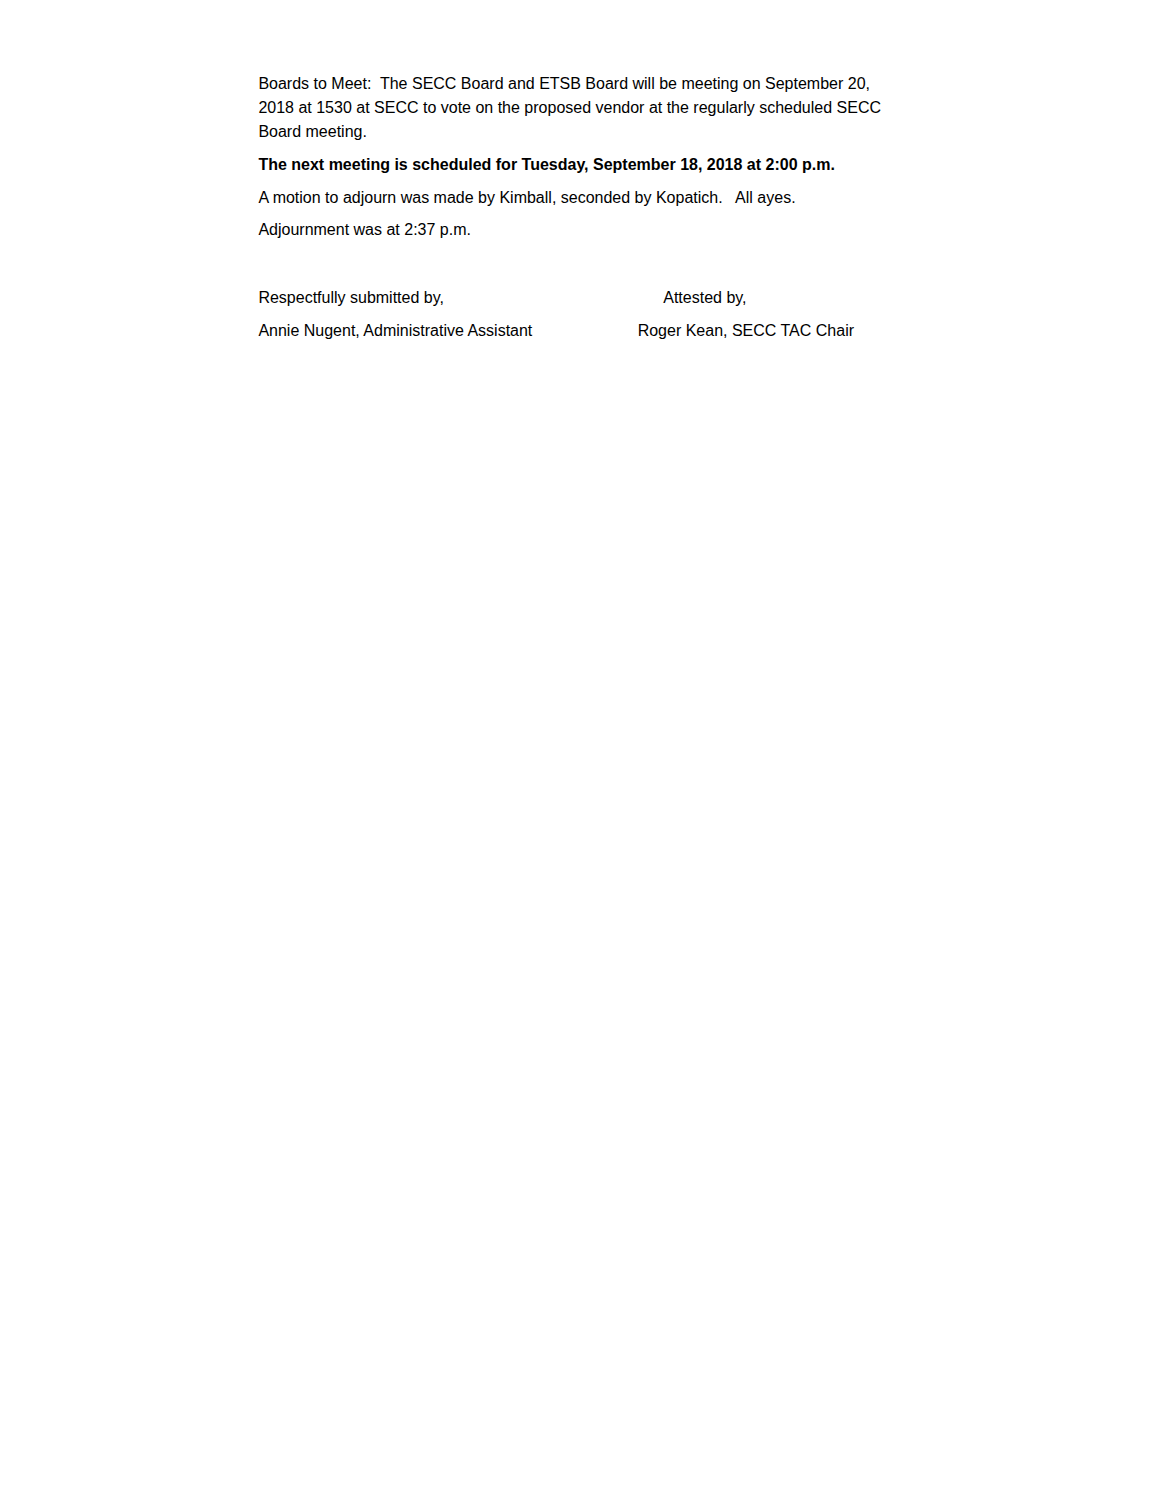Boards to Meet: The SECC Board and ETSB Board will be meeting on September 20, 2018 at 1530 at SECC to vote on the proposed vendor at the regularly scheduled SECC Board meeting.
The next meeting is scheduled for Tuesday, September 18, 2018 at 2:00 p.m.
A motion to adjourn was made by Kimball, seconded by Kopatich. All ayes.
Adjournment was at 2:37 p.m.
| Respectfully submitted by, Annie Nugent, Administrative Assistant | Attested by, Roger Kean, SECC TAC Chair |